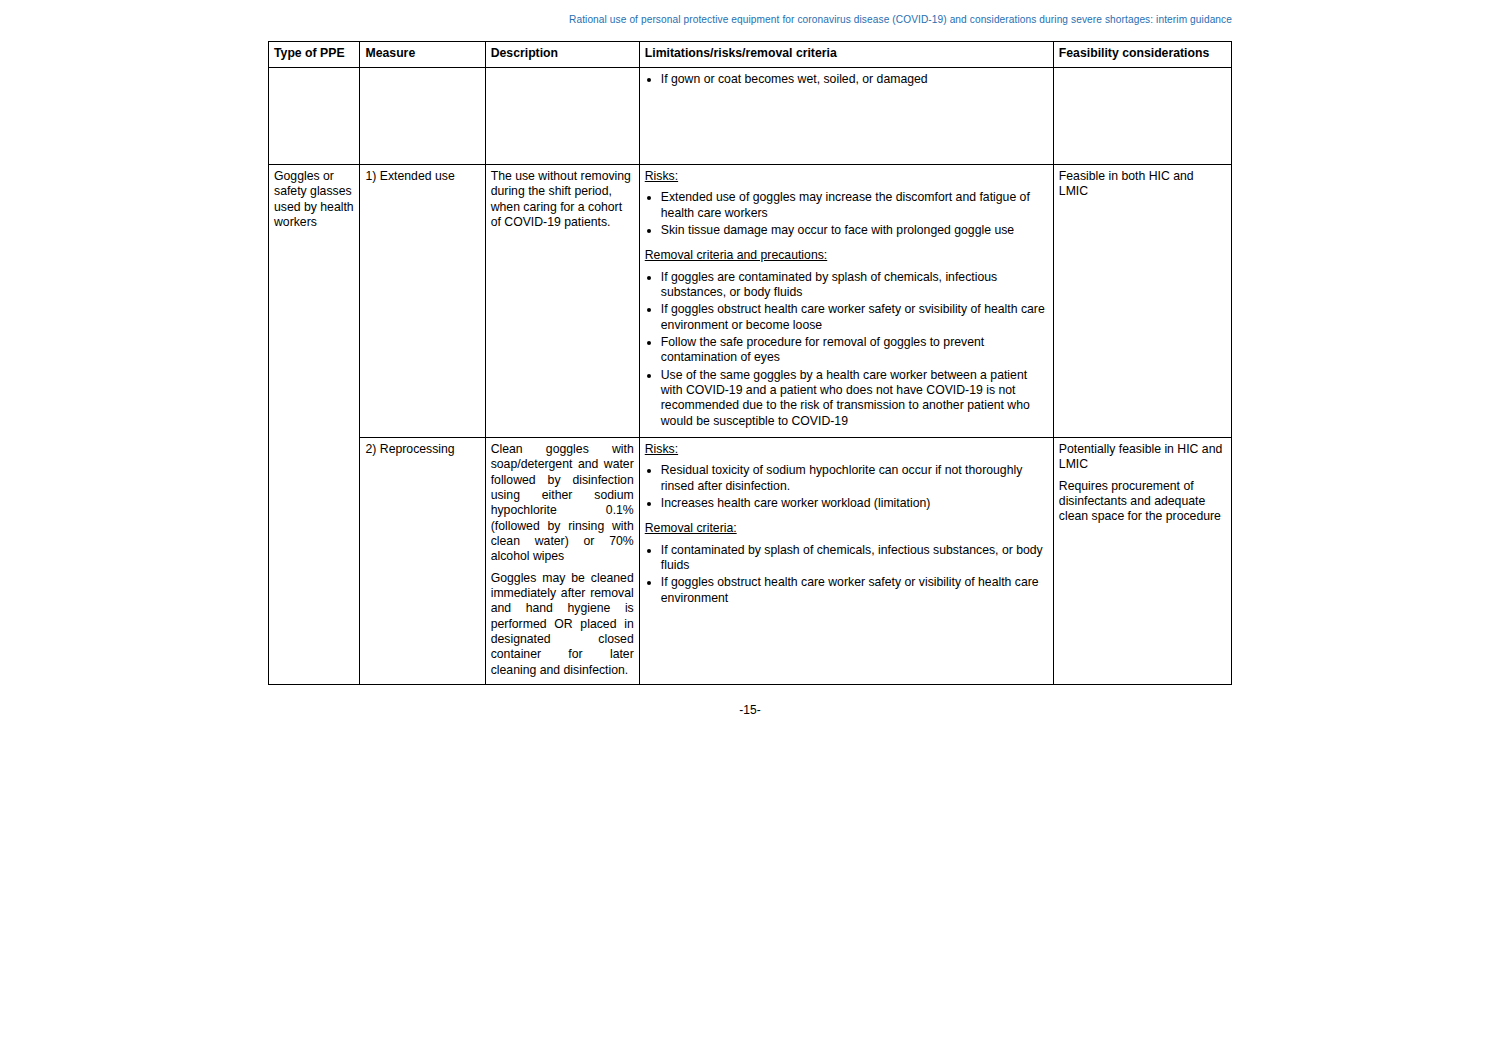Rational use of personal protective equipment for coronavirus disease (COVID-19) and considerations during severe shortages: interim guidance
| Type of PPE | Measure | Description | Limitations/risks/removal criteria | Feasibility considerations |
| --- | --- | --- | --- | --- |
| | | | If gown or coat becomes wet, soiled, or damaged | |
| Goggles or safety glasses used by health workers | 1) Extended use | The use without removing during the shift period, when caring for a cohort of COVID-19 patients. | Risks: Extended use of goggles may increase the discomfort and fatigue of health care workers Skin tissue damage may occur to face with prolonged goggle use Removal criteria and precautions: If goggles are contaminated by splash of chemicals, infectious substances, or body fluids If goggles obstruct health care worker safety or svisibility of health care environment or become loose Follow the safe procedure for removal of goggles to prevent contamination of eyes Use of the same goggles by a health care worker between a patient with COVID-19 and a patient who does not have COVID-19 is not recommended due to the risk of transmission to another patient who would be susceptible to COVID-19 | Feasible in both HIC and LMIC |
| 2) Reprocessing | Clean goggles with soap/detergent and water followed by disinfection using either sodium hypochlorite 0.1% (followed by rinsing with clean water) or 70% alcohol wipes Goggles may be cleaned immediately after removal and hand hygiene is performed OR placed in designated closed container for later cleaning and disinfection. | Risks: Residual toxicity of sodium hypochlorite can occur if not thoroughly rinsed after disinfection. Increases health care worker workload (limitation) Removal criteria: If contaminated by splash of chemicals, infectious substances, or body fluids If goggles obstruct health care worker safety or visibility of health care environment | Potentially feasible in HIC and LMIC Requires procurement of disinfectants and adequate clean space for the procedure |
-15-